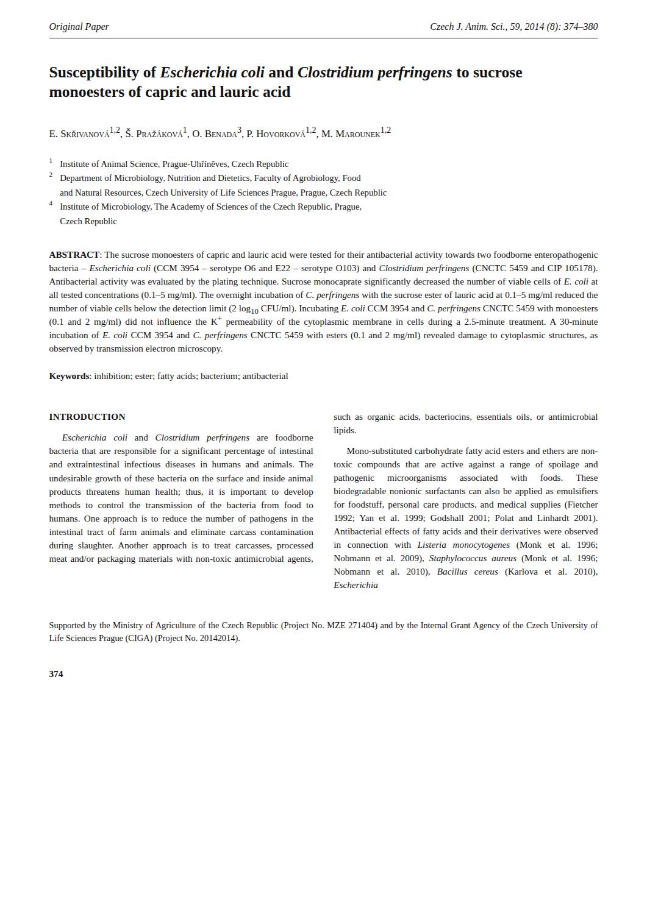Original Paper Czech J. Anim. Sci., 59, 2014 (8): 374–380
Susceptibility of Escherichia coli and Clostridium perfringens to sucrose monoesters of capric and lauric acid
E. Skřivanová1,2, Š. Pražáková1, O. Benada3, P. Hovorková1,2, M. Marounek1,2
Institute of Animal Science, Prague-Uhříněves, Czech Republic
Department of Microbiology, Nutrition and Dietetics, Faculty of Agrobiology, Food
and Natural Resources, Czech University of Life Sciences Prague, Prague, Czech Republic
Institute of Microbiology, The Academy of Sciences of the Czech Republic, Prague,
Czech Republic
ABSTRACT: The sucrose monoesters of capric and lauric acid were tested for their antibacterial activity towards two foodborne enteropathogenic bacteria – Escherichia coli (CCM 3954 – serotype O6 and E22 – serotype O103) and Clostridium perfringens (CNCTC 5459 and CIP 105178). Antibacterial activity was evaluated by the plating technique. Sucrose monocaprate significantly decreased the number of viable cells of E. coli at all tested concentrations (0.1–5 mg/ml). The overnight incubation of C. perfringens with the sucrose ester of lauric acid at 0.1–5 mg/ml reduced the number of viable cells below the detection limit (2 log10 CFU/ml). Incubating E. coli CCM 3954 and C. perfringens CNCTC 5459 with monoesters (0.1 and 2 mg/ml) did not influence the K+ permeability of the cytoplasmic membrane in cells during a 2.5-minute treatment. A 30-minute incubation of E. coli CCM 3954 and C. perfringens CNCTC 5459 with esters (0.1 and 2 mg/ml) revealed damage to cytoplasmic structures, as observed by transmission electron microscopy.
Keywords: inhibition; ester; fatty acids; bacterium; antibacterial
INTRODUCTION
Escherichia coli and Clostridium perfringens are foodborne bacteria that are responsible for a significant percentage of intestinal and extraintestinal infectious diseases in humans and animals. The undesirable growth of these bacteria on the surface and inside animal products threatens human health; thus, it is important to develop methods to control the transmission of the bacteria from food to humans. One approach is to reduce the number of pathogens in the intestinal tract of farm animals and eliminate carcass contamination during slaughter. Another approach is to treat carcasses, processed meat and/or packaging materials with non-toxic antimicrobial agents, such as organic acids, bacteriocins, essentials oils, or antimicrobial lipids.
Mono-substituted carbohydrate fatty acid esters and ethers are non-toxic compounds that are active against a range of spoilage and pathogenic microorganisms associated with foods. These biodegradable nonionic surfactants can also be applied as emulsifiers for foodstuff, personal care products, and medical supplies (Fietcher 1992; Yan et al. 1999; Godshall 2001; Polat and Linhardt 2001). Antibacterial effects of fatty acids and their derivatives were observed in connection with Listeria monocytogenes (Monk et al. 1996; Nobmann et al. 2009), Staphylococcus aureus (Monk et al. 1996; Nobmann et al. 2010), Bacillus cereus (Karlova et al. 2010), Escherichia
Supported by the Ministry of Agriculture of the Czech Republic (Project No. MZE 271404) and by the Internal Grant Agency of the Czech University of Life Sciences Prague (CIGA) (Project No. 20142014).
374